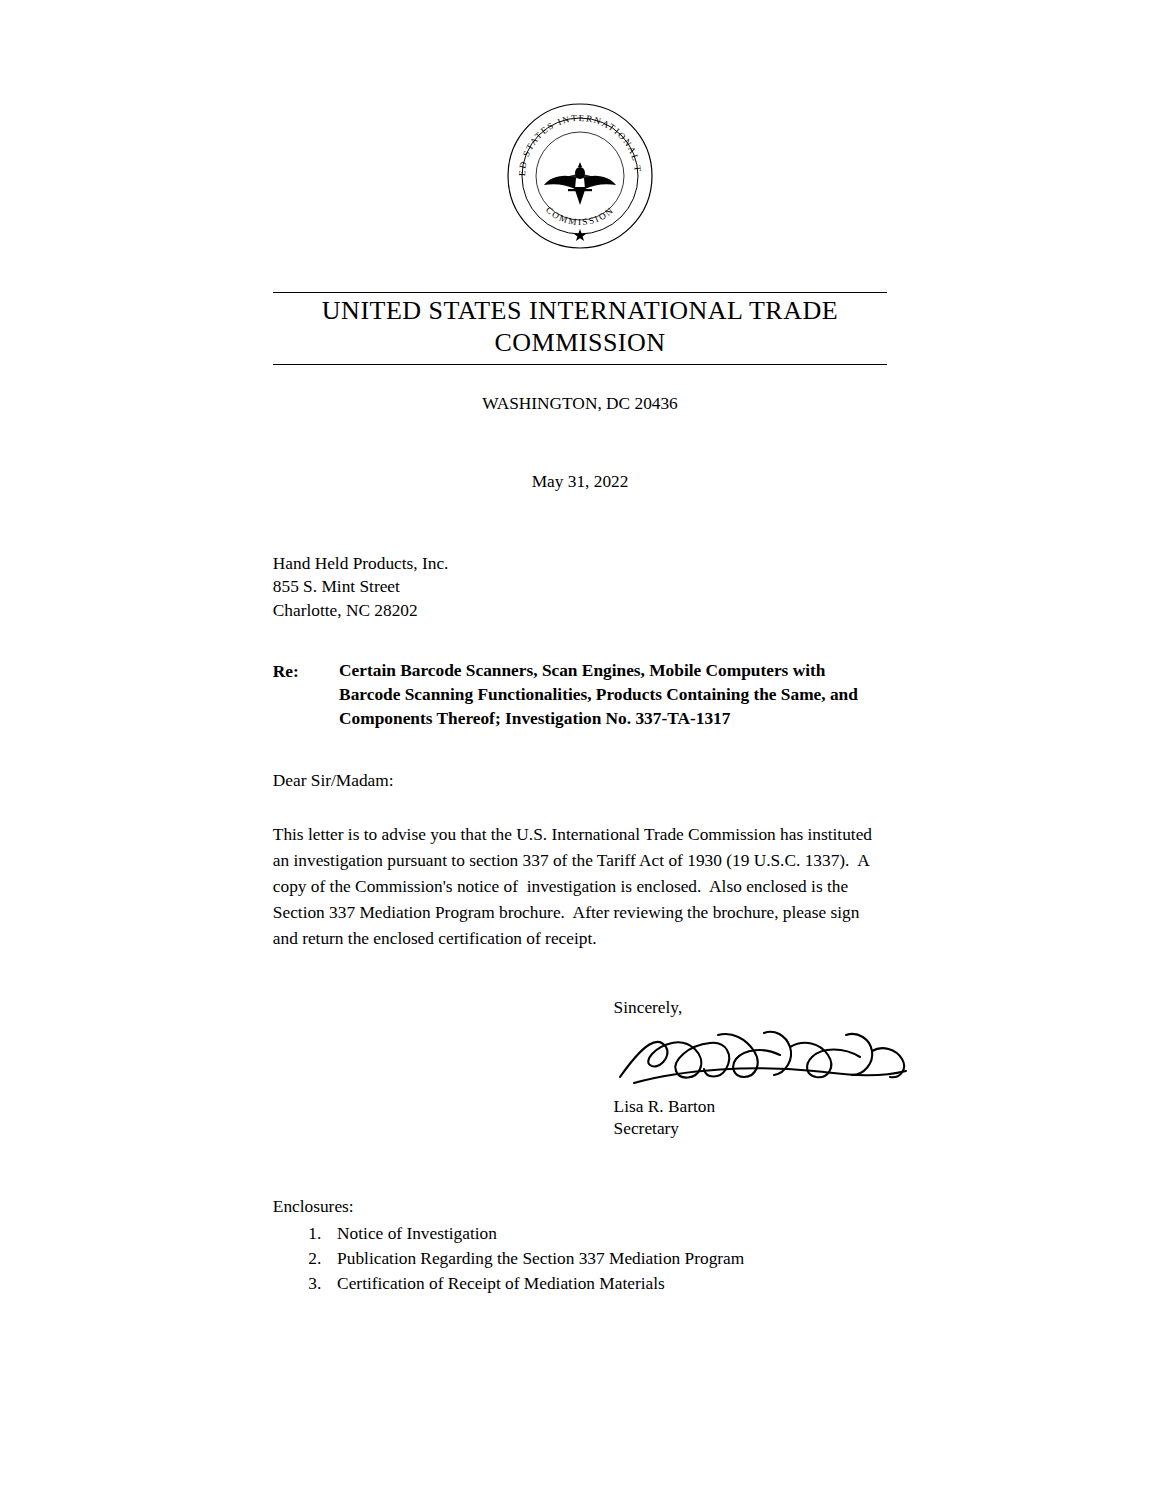UNITED STATES INTERNATIONAL TRADE COMMISSION
UNITED STATES INTERNATIONAL TRADE COMMISSION
WASHINGTON, DC 20436
May 31, 2022
Hand Held Products, Inc.
855 S. Mint Street
Charlotte, NC 28202
Re:
Certain Barcode Scanners, Scan Engines, Mobile Computers with Barcode Scanning Functionalities, Products Containing the Same, and Components Thereof; Investigation No. 337-TA-1317
Dear Sir/Madam:
This letter is to advise you that the U.S. International Trade Commission has instituted an investigation pursuant to section 337 of the Tariff Act of 1930 (19 U.S.C. 1337). A copy of the Commission's notice of investigation is enclosed. Also enclosed is the Section 337 Mediation Program brochure. After reviewing the brochure, please sign and return the enclosed certification of receipt.
Sincerely,
Lisa R. Barton
Secretary
Enclosures:
Notice of Investigation
Publication Regarding the Section 337 Mediation Program
Certification of Receipt of Mediation Materials